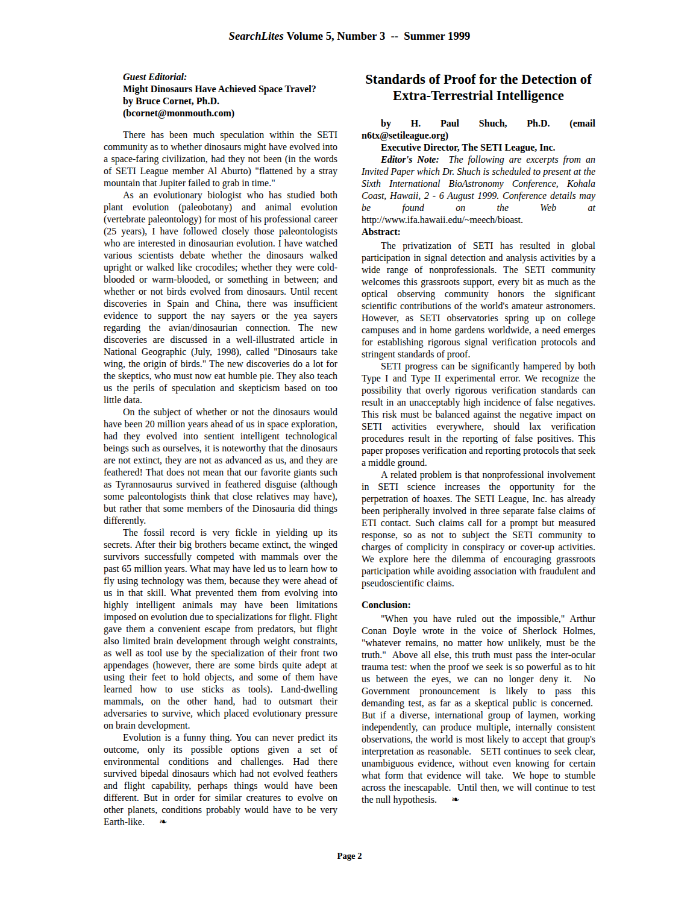SearchLites Volume 5, Number 3 -- Summer 1999
Guest Editorial:
Might Dinosaurs Have Achieved Space Travel? by Bruce Cornet, Ph.D. (bcornet@monmouth.com)
There has been much speculation within the SETI community as to whether dinosaurs might have evolved into a space-faring civilization, had they not been (in the words of SETI League member Al Aburto) "flattened by a stray mountain that Jupiter failed to grab in time."
As an evolutionary biologist who has studied both plant evolution (paleobotany) and animal evolution (vertebrate paleontology) for most of his professional career (25 years), I have followed closely those paleontologists who are interested in dinosaurian evolution. I have watched various scientists debate whether the dinosaurs walked upright or walked like crocodiles; whether they were cold-blooded or warm-blooded, or something in between; and whether or not birds evolved from dinosaurs. Until recent discoveries in Spain and China, there was insufficient evidence to support the nay sayers or the yea sayers regarding the avian/dinosaurian connection. The new discoveries are discussed in a well-illustrated article in National Geographic (July, 1998), called "Dinosaurs take wing, the origin of birds." The new discoveries do a lot for the skeptics, who must now eat humble pie. They also teach us the perils of speculation and skepticism based on too little data.
On the subject of whether or not the dinosaurs would have been 20 million years ahead of us in space exploration, had they evolved into sentient intelligent technological beings such as ourselves, it is noteworthy that the dinosaurs are not extinct, they are not as advanced as us, and they are feathered! That does not mean that our favorite giants such as Tyrannosaurus survived in feathered disguise (although some paleontologists think that close relatives may have), but rather that some members of the Dinosauria did things differently.
The fossil record is very fickle in yielding up its secrets. After their big brothers became extinct, the winged survivors successfully competed with mammals over the past 65 million years. What may have led us to learn how to fly using technology was them, because they were ahead of us in that skill. What prevented them from evolving into highly intelligent animals may have been limitations imposed on evolution due to specializations for flight. Flight gave them a convenient escape from predators, but flight also limited brain development through weight constraints, as well as tool use by the specialization of their front two appendages (however, there are some birds quite adept at using their feet to hold objects, and some of them have learned how to use sticks as tools). Land-dwelling mammals, on the other hand, had to outsmart their adversaries to survive, which placed evolutionary pressure on brain development.
Evolution is a funny thing. You can never predict its outcome, only its possible options given a set of environmental conditions and challenges. Had there survived bipedal dinosaurs which had not evolved feathers and flight capability, perhaps things would have been different. But in order for similar creatures to evolve on other planets, conditions probably would have to be very Earth-like.❧
Standards of Proof for the Detection of Extra-Terrestrial Intelligence
by H. Paul Shuch, Ph.D. (email n6tx@setileague.org) Executive Director, The SETI League, Inc.
Editor's Note: The following are excerpts from an Invited Paper which Dr. Shuch is scheduled to present at the Sixth International BioAstronomy Conference, Kohala Coast, Hawaii, 2 - 6 August 1999. Conference details may be found on the Web at http://www.ifa.hawaii.edu/~meech/bioast.
Abstract:
The privatization of SETI has resulted in global participation in signal detection and analysis activities by a wide range of nonprofessionals. The SETI community welcomes this grassroots support, every bit as much as the optical observing community honors the significant scientific contributions of the world's amateur astronomers. However, as SETI observatories spring up on college campuses and in home gardens worldwide, a need emerges for establishing rigorous signal verification protocols and stringent standards of proof.
SETI progress can be significantly hampered by both Type I and Type II experimental error. We recognize the possibility that overly rigorous verification standards can result in an unacceptably high incidence of false negatives. This risk must be balanced against the negative impact on SETI activities everywhere, should lax verification procedures result in the reporting of false positives. This paper proposes verification and reporting protocols that seek a middle ground.
A related problem is that nonprofessional involvement in SETI science increases the opportunity for the perpetration of hoaxes. The SETI League, Inc. has already been peripherally involved in three separate false claims of ETI contact. Such claims call for a prompt but measured response, so as not to subject the SETI community to charges of complicity in conspiracy or cover-up activities. We explore here the dilemma of encouraging grassroots participation while avoiding association with fraudulent and pseudoscientific claims.
Conclusion:
"When you have ruled out the impossible," Arthur Conan Doyle wrote in the voice of Sherlock Holmes, "whatever remains, no matter how unlikely, must be the truth." Above all else, this truth must pass the inter-ocular trauma test: when the proof we seek is so powerful as to hit us between the eyes, we can no longer deny it. No Government pronouncement is likely to pass this demanding test, as far as a skeptical public is concerned. But if a diverse, international group of laymen, working independently, can produce multiple, internally consistent observations, the world is most likely to accept that group's interpretation as reasonable. SETI continues to seek clear, unambiguous evidence, without even knowing for certain what form that evidence will take. We hope to stumble across the inescapable. Until then, we will continue to test the null hypothesis.❧
Page 2